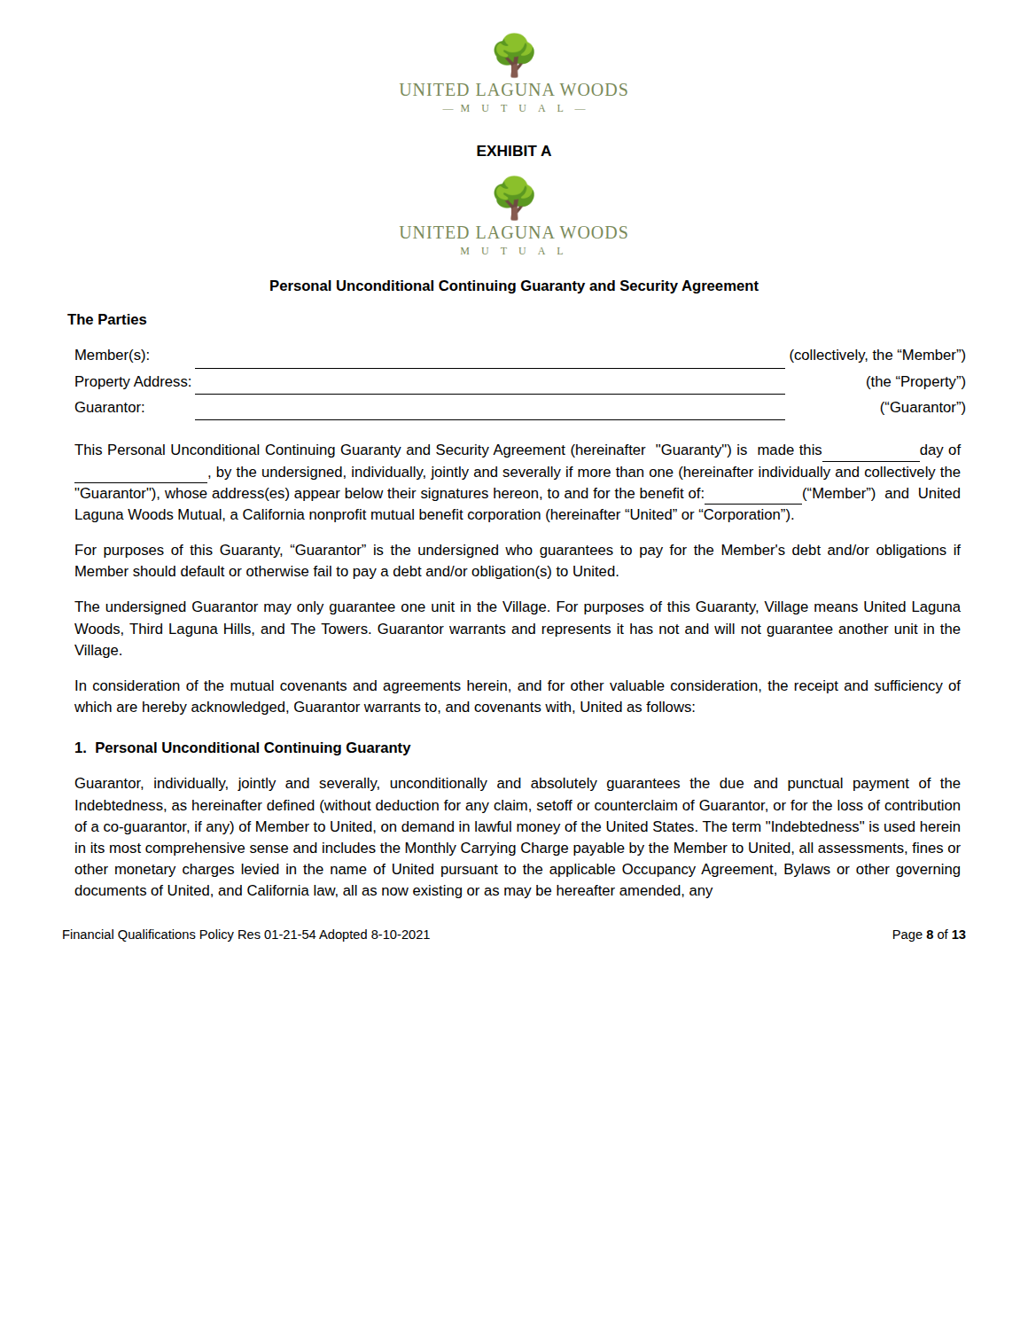🌳
UNITED LAGUNA WOODS
— M U T U A L —
EXHIBIT A
🌳
UNITED LAGUNA WOODS
M U T U A L
Personal Unconditional Continuing Guaranty and Security Agreement
The Parties
| Member(s): | | (collectively, the “Member”) |
| Property Address: | | (the “Property”) |
| Guarantor: | | (“Guarantor”) |
This Personal Unconditional Continuing Guaranty and Security Agreement (hereinafter "Guaranty") is made this day of , by the undersigned, individually, jointly and severally if more than one (hereinafter individually and collectively the "Guarantor"), whose address(es) appear below their signatures hereon, to and for the benefit of: (“Member”) and United Laguna Woods Mutual, a California nonprofit mutual benefit corporation (hereinafter “United” or “Corporation”).
For purposes of this Guaranty, “Guarantor” is the undersigned who guarantees to pay for the Member's debt and/or obligations if Member should default or otherwise fail to pay a debt and/or obligation(s) to United.
The undersigned Guarantor may only guarantee one unit in the Village. For purposes of this Guaranty, Village means United Laguna Woods, Third Laguna Hills, and The Towers. Guarantor warrants and represents it has not and will not guarantee another unit in the Village.
In consideration of the mutual covenants and agreements herein, and for other valuable consideration, the receipt and sufficiency of which are hereby acknowledged, Guarantor warrants to, and covenants with, United as follows:
1. Personal Unconditional Continuing Guaranty
Guarantor, individually, jointly and severally, unconditionally and absolutely guarantees the due and punctual payment of the Indebtedness, as hereinafter defined (without deduction for any claim, setoff or counterclaim of Guarantor, or for the loss of contribution of a co-guarantor, if any) of Member to United, on demand in lawful money of the United States. The term "Indebtedness" is used herein in its most comprehensive sense and includes the Monthly Carrying Charge payable by the Member to United, all assessments, fines or other monetary charges levied in the name of United pursuant to the applicable Occupancy Agreement, Bylaws or other governing documents of United, and California law, all as now existing or as may be hereafter amended, any
Financial Qualifications Policy Res 01-21-54 Adopted 8-10-2021 Page 8 of 13